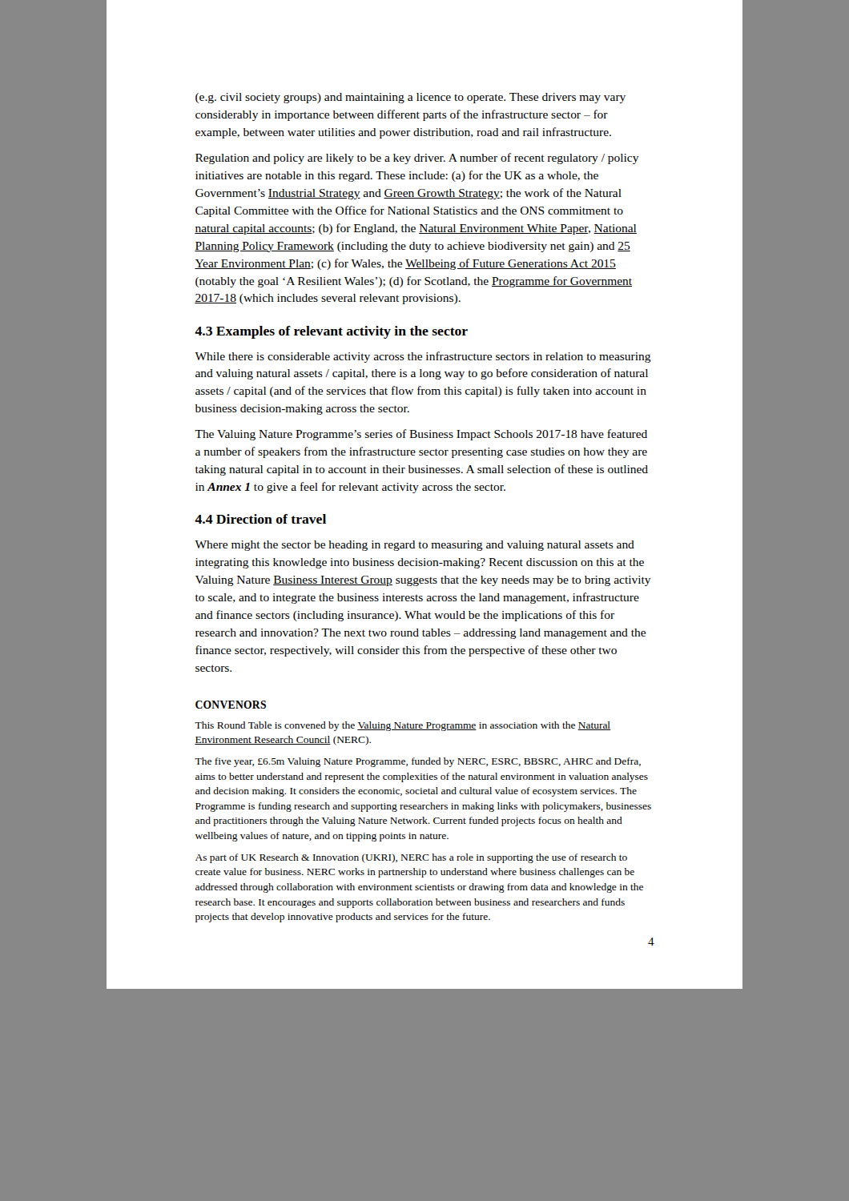(e.g. civil society groups) and maintaining a licence to operate. These drivers may vary considerably in importance between different parts of the infrastructure sector – for example, between water utilities and power distribution, road and rail infrastructure.
Regulation and policy are likely to be a key driver. A number of recent regulatory / policy initiatives are notable in this regard. These include: (a) for the UK as a whole, the Government’s Industrial Strategy and Green Growth Strategy; the work of the Natural Capital Committee with the Office for National Statistics and the ONS commitment to natural capital accounts; (b) for England, the Natural Environment White Paper, National Planning Policy Framework (including the duty to achieve biodiversity net gain) and 25 Year Environment Plan; (c) for Wales, the Wellbeing of Future Generations Act 2015 (notably the goal ‘A Resilient Wales’); (d) for Scotland, the Programme for Government 2017-18 (which includes several relevant provisions).
4.3 Examples of relevant activity in the sector
While there is considerable activity across the infrastructure sectors in relation to measuring and valuing natural assets / capital, there is a long way to go before consideration of natural assets / capital (and of the services that flow from this capital) is fully taken into account in business decision-making across the sector.
The Valuing Nature Programme’s series of Business Impact Schools 2017-18 have featured a number of speakers from the infrastructure sector presenting case studies on how they are taking natural capital in to account in their businesses. A small selection of these is outlined in Annex 1 to give a feel for relevant activity across the sector.
4.4 Direction of travel
Where might the sector be heading in regard to measuring and valuing natural assets and integrating this knowledge into business decision-making? Recent discussion on this at the Valuing Nature Business Interest Group suggests that the key needs may be to bring activity to scale, and to integrate the business interests across the land management, infrastructure and finance sectors (including insurance). What would be the implications of this for research and innovation? The next two round tables – addressing land management and the finance sector, respectively, will consider this from the perspective of these other two sectors.
CONVENORS
This Round Table is convened by the Valuing Nature Programme in association with the Natural Environment Research Council (NERC).
The five year, £6.5m Valuing Nature Programme, funded by NERC, ESRC, BBSRC, AHRC and Defra, aims to better understand and represent the complexities of the natural environment in valuation analyses and decision making. It considers the economic, societal and cultural value of ecosystem services. The Programme is funding research and supporting researchers in making links with policymakers, businesses and practitioners through the Valuing Nature Network. Current funded projects focus on health and wellbeing values of nature, and on tipping points in nature.
As part of UK Research & Innovation (UKRI), NERC has a role in supporting the use of research to create value for business. NERC works in partnership to understand where business challenges can be addressed through collaboration with environment scientists or drawing from data and knowledge in the research base. It encourages and supports collaboration between business and researchers and funds projects that develop innovative products and services for the future.
4